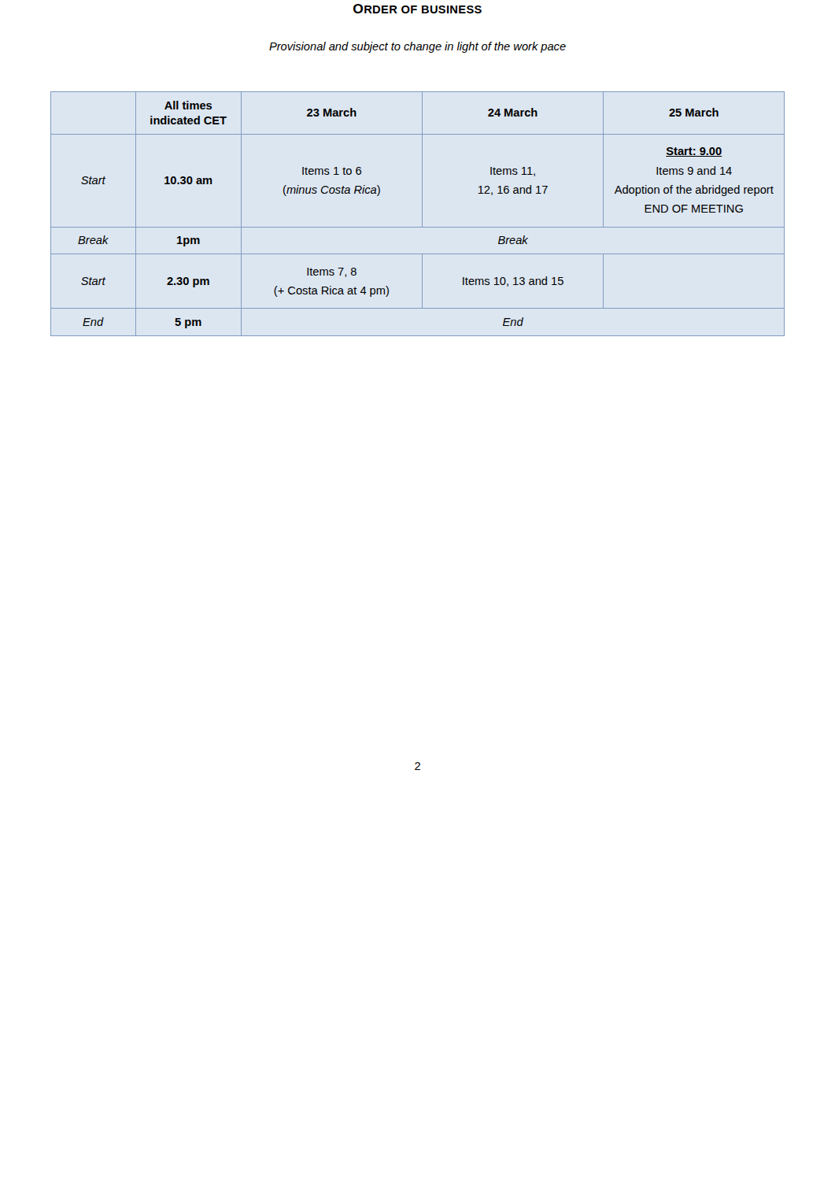ORDER OF BUSINESS
Provisional and subject to change in light of the work pace
| | All times indicated CET | 23 March | 24 March | 25 March |
| Start | 10.30 am | Items 1 to 6 ( minus Costa Rica ) | Items 11, 12, 16 and 17 | Start: 9.00 Items 9 and 14 Adoption of the abridged report END OF MEETING |
| Break | 1pm | Break |
| Start | 2.30 pm | Items 7, 8 (+ Costa Rica at 4 pm) | Items 10, 13 and 15 | |
| End | 5 pm | End |
2